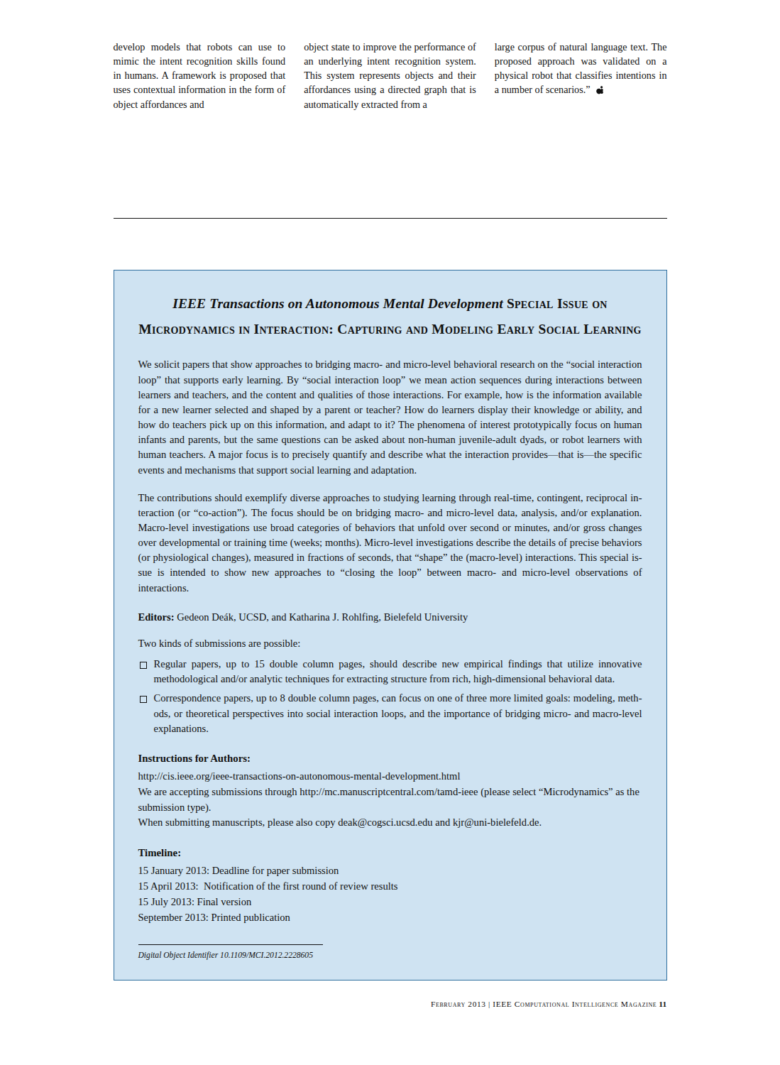develop models that robots can use to mimic the intent recognition skills found in humans. A framework is proposed that uses contextual information in the form of object affordances and
object state to improve the performance of an underlying intent recognition system. This system represents objects and their affordances using a directed graph that is automatically extracted from a
large corpus of natural language text. The proposed approach was validated on a physical robot that classifies intentions in a number of scenarios.”
IEEE Transactions on Autonomous Mental Development Special Issue on Microdynamics in Interaction: Capturing and Modeling Early Social Learning
We solicit papers that show approaches to bridging macro- and micro-level behavioral research on the “social interaction loop” that supports early learning. By “social interaction loop” we mean action sequences during interactions between learners and teachers, and the content and qualities of those interactions. For example, how is the information available for a new learner selected and shaped by a parent or teacher? How do learners display their knowledge or ability, and how do teachers pick up on this information, and adapt to it? The phenomena of interest prototypically focus on human infants and parents, but the same questions can be asked about non-human juvenile-adult dyads, or robot learners with human teachers. A major focus is to precisely quantify and describe what the interaction provides—that is—the specific events and mechanisms that support social learning and adaptation.
The contributions should exemplify diverse approaches to studying learning through real-time, contingent, reciprocal interaction (or “co-action”). The focus should be on bridging macro- and micro-level data, analysis, and/or explanation. Macro-level investigations use broad categories of behaviors that unfold over second or minutes, and/or gross changes over developmental or training time (weeks; months). Micro-level investigations describe the details of precise behaviors (or physiological changes), measured in fractions of seconds, that “shape” the (macro-level) interactions. This special issue is intended to show new approaches to “closing the loop” between macro- and micro-level observations of interactions.
Editors: Gedeon Deák, UCSD, and Katharina J. Rohlfing, Bielefeld University
Two kinds of submissions are possible:
Regular papers, up to 15 double column pages, should describe new empirical findings that utilize innovative methodological and/or analytic techniques for extracting structure from rich, high-dimensional behavioral data.
Correspondence papers, up to 8 double column pages, can focus on one of three more limited goals: modeling, methods, or theoretical perspectives into social interaction loops, and the importance of bridging micro- and macro-level explanations.
Instructions for Authors:
http://cis.ieee.org/ieee-transactions-on-autonomous-mental-development.html We are accepting submissions through http://mc.manuscriptcentral.com/tamd-ieee (please select “Microdynamics” as the submission type). When submitting manuscripts, please also copy deak@cogsci.ucsd.edu and kjr@uni-bielefeld.de.
Timeline:
15 January 2013: Deadline for paper submission
15 April 2013: Notification of the first round of review results
15 July 2013: Final version
September 2013: Printed publication
Digital Object Identifier 10.1109/MCI.2012.2228605
February 2013 | IEEE Computational Intelligence Magazine 11